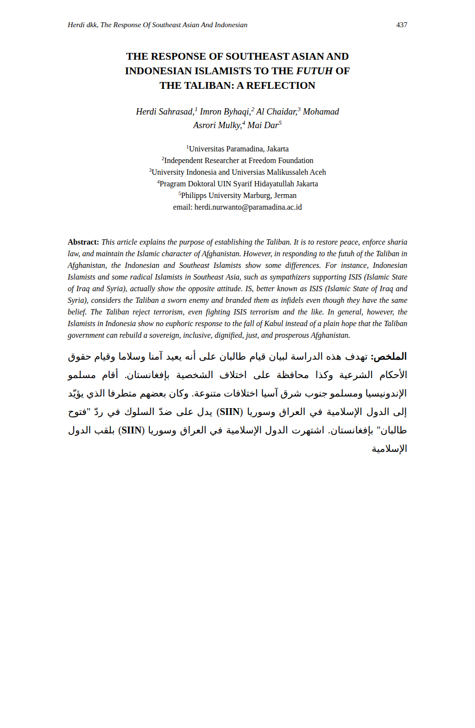Herdi dkk, The Response Of Southeast Asian And Indonesian 437
The Response of Southeast Asian and
Indonesian Islamists to the Futuh of
the Taliban: A Reflection
Herdi Sahrasad,1 Imron Byhaqi,2 Al Chaidar,3 Mohamad
Asrori Mulky,4 Mai Dar5
1Universitas Paramadina, Jakarta
2Independent Researcher at Freedom Foundation
3University Indonesia and Universias Malikussaleh Aceh
4Pragram Doktoral UIN Syarif Hidayatullah Jakarta
5Philipps University Marburg, Jerman
email: herdi.nurwanto@paramadina.ac.id
Abstract: This article explains the purpose of establishing the Taliban. It is to restore peace, enforce sharia law, and maintain the Islamic character of Afghanistan. However, in responding to the futuh of the Taliban in Afghanistan, the Indonesian and Southeast Islamists show some differences. For instance, Indonesian Islamists and some radical Islamists in Southeast Asia, such as sympathizers supporting ISIS (Islamic State of Iraq and Syria), actually show the opposite attitude. IS, better known as ISIS (Islamic State of Iraq and Syria), considers the Taliban a sworn enemy and branded them as infidels even though they have the same belief. The Taliban reject terrorism, even fighting ISIS terrorism and the like. In general, however, the Islamists in Indonesia show no euphoric response to the fall of Kabul instead of a plain hope that the Taliban government can rebuild a sovereign, inclusive, dignified, just, and prosperous Afghanistan.
الملخص: تهدف هذه الدراسة لبيان قيام طالبان على أنه يعيد آمنا وسلاما وقيام حقوق الأحكام الشرعية وكذا محافظة على اختلاف الشخصية بإفغانستان. أقام مسلمو الإندونيسيا ومسلمو جنوب شرق آسيا اختلافات متنوعة. وكان بعضهم متطرفا الذي يؤيّد إلى الدول الإسلامية في العراق وسوريا (SIIN) يدل على ضدّ السلوك في ردّ "فتوح طالبان" بإفغانستان. اشتهرت الدول الإسلامية في العراق وسوريا (SIIN) بلقب الدول الإسلامية